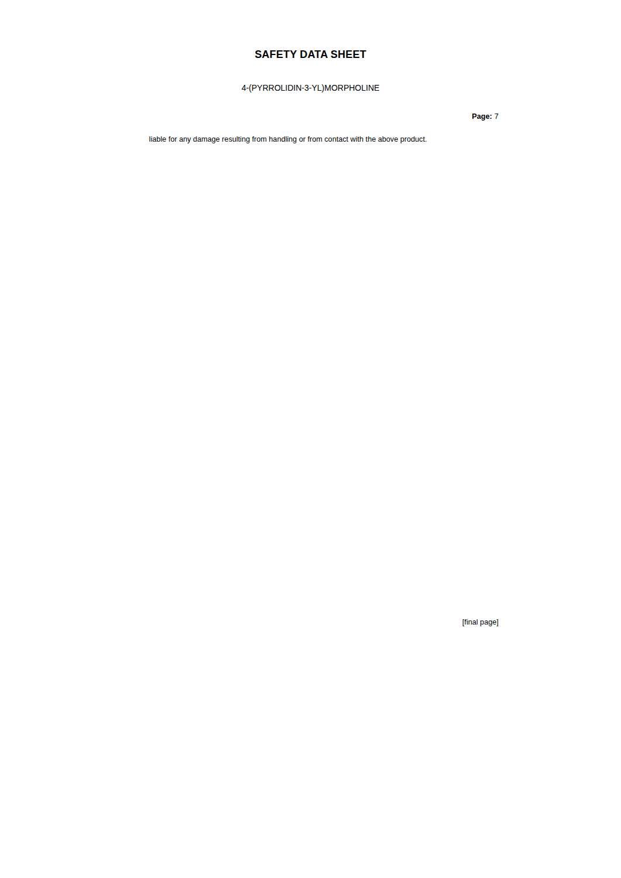SAFETY DATA SHEET
4-(PYRROLIDIN-3-YL)MORPHOLINE
Page: 7
liable for any damage resulting from handling or from contact with the above product.
[final page]